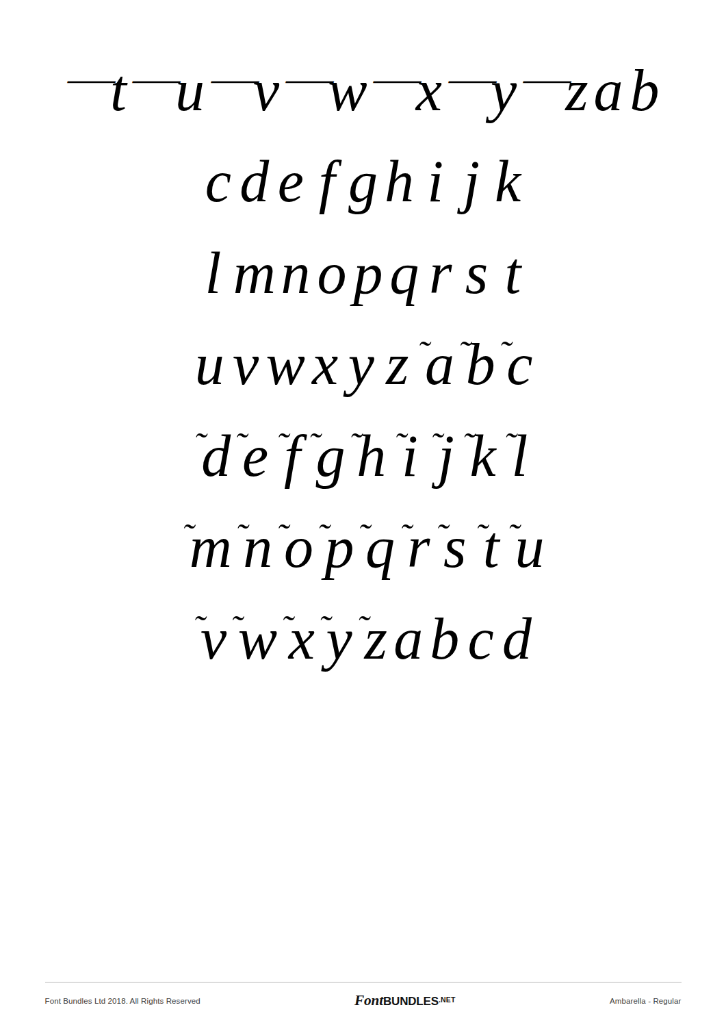t
u
v
w
x
y
z
a
b
c
d
e
f
g
h
i
j
k
l
m
n
o
p
q
r
s
t
u
v
w
x
y
z
a
b
c
d
e
f
g
h
i
j
k
l
m
n
o
p
q
r
s
t
u
v
w
x
y
z
a
b
c
d
Font Bundles Ltd 2018. All Rights Reserved Font BUNDLES.NET Ambarella - Regular